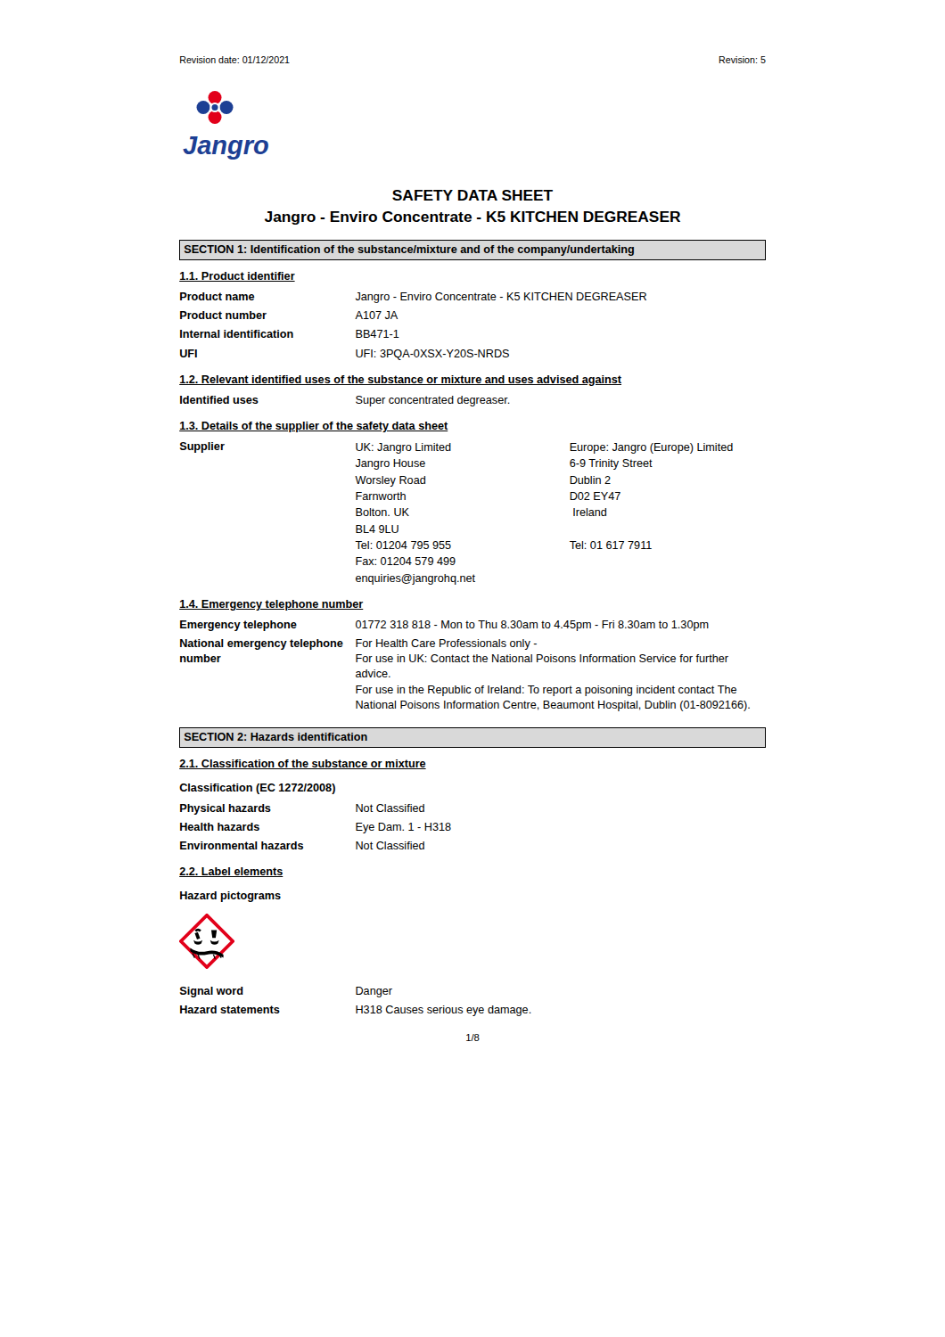Revision date: 01/12/2021
Revision: 5
Jangro
SAFETY DATA SHEET Jangro - Enviro Concentrate - K5 KITCHEN DEGREASER
SECTION 1: Identification of the substance/mixture and of the company/undertaking
1.1. Product identifier
| Product name | Jangro - Enviro Concentrate - K5 KITCHEN DEGREASER |
| Product number | A107 JA |
| Internal identification | BB471-1 |
| UFI | UFI: 3PQA-0XSX-Y20S-NRDS |
1.2. Relevant identified uses of the substance or mixture and uses advised against
| Identified uses | Super concentrated degreaser. |
1.3. Details of the supplier of the safety data sheet
| Supplier | UK: Jangro Limited Jangro House Worsley Road Farnworth Bolton. UK BL4 9LU Tel: 01204 795 955 Fax: 01204 579 499 enquiries@jangrohq.net Europe: Jangro (Europe) Limited 6-9 Trinity Street Dublin 2 D02 EY47 Ireland Tel: 01 617 7911 |
1.4. Emergency telephone number
| Emergency telephone | 01772 318 818 - Mon to Thu 8.30am to 4.45pm - Fri 8.30am to 1.30pm |
| National emergency telephone number | For Health Care Professionals only - For use in UK: Contact the National Poisons Information Service for further advice. For use in the Republic of Ireland: To report a poisoning incident contact The National Poisons Information Centre, Beaumont Hospital, Dublin (01-8092166). |
SECTION 2: Hazards identification
2.1. Classification of the substance or mixture
Classification (EC 1272/2008)
| Physical hazards | Not Classified |
| Health hazards | Eye Dam. 1 - H318 |
| Environmental hazards | Not Classified |
2.2. Label elements
Hazard pictograms
| Signal word | Danger |
| Hazard statements | H318 Causes serious eye damage. |
1/8